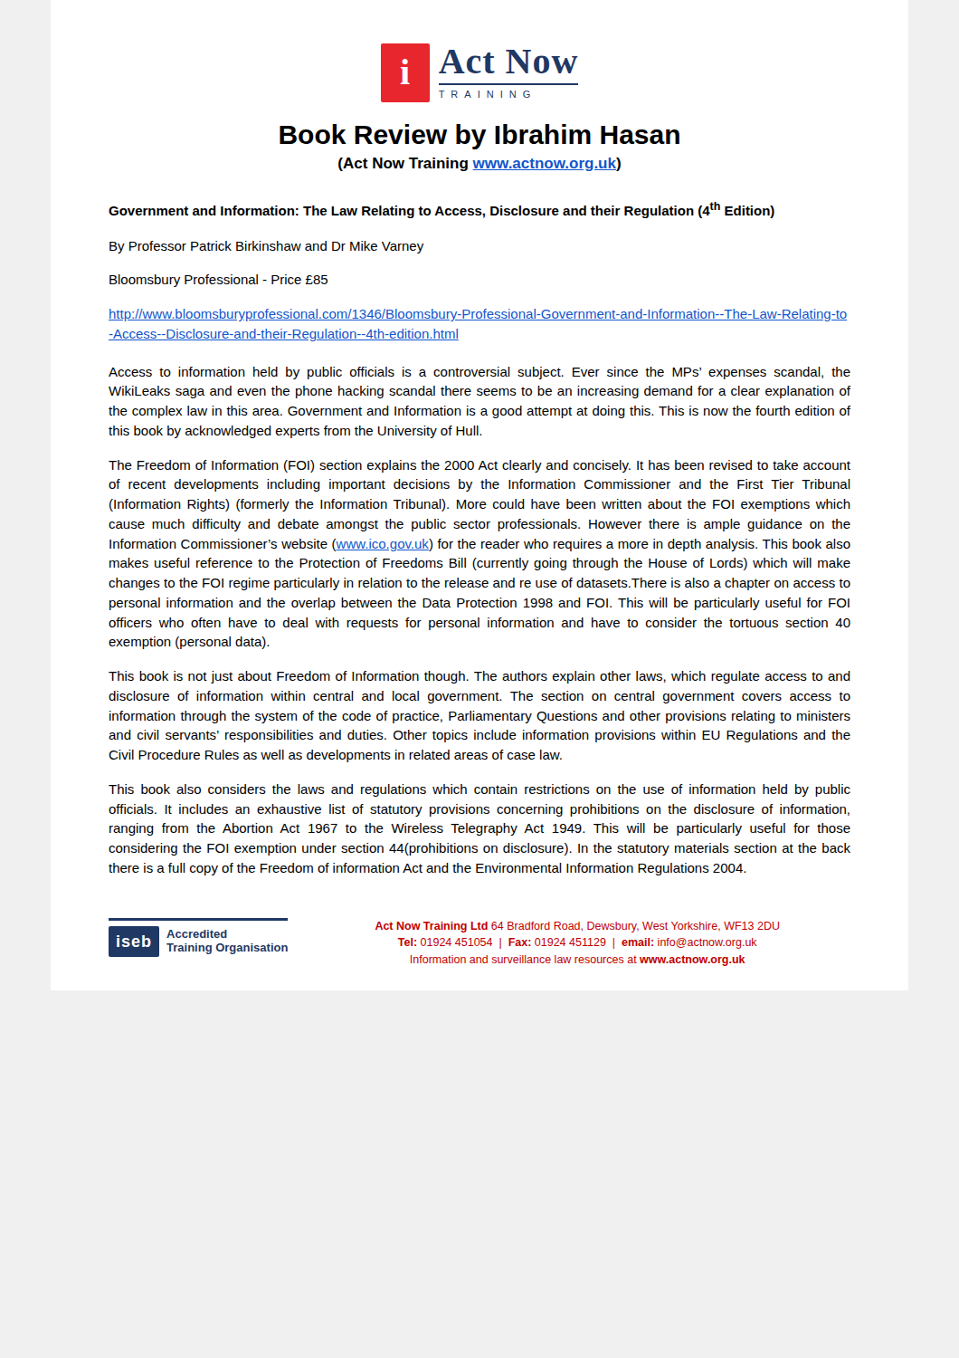i
Act Now TRAINING
Book Review by Ibrahim Hasan
(Act Now Training www.actnow.org.uk)
Government and Information: The Law Relating to Access, Disclosure and their Regulation (4th Edition)
By Professor Patrick Birkinshaw and Dr Mike Varney
Bloomsbury Professional - Price £85
http://www.bloomsburyprofessional.com/1346/Bloomsbury-Professional-Government-and-Information--The-Law-Relating-to-Access--Disclosure-and-their-Regulation--4th-edition.html
Access to information held by public officials is a controversial subject. Ever since the MPs’ expenses scandal, the WikiLeaks saga and even the phone hacking scandal there seems to be an increasing demand for a clear explanation of the complex law in this area. Government and Information is a good attempt at doing this. This is now the fourth edition of this book by acknowledged experts from the University of Hull.
The Freedom of Information (FOI) section explains the 2000 Act clearly and concisely. It has been revised to take account of recent developments including important decisions by the Information Commissioner and the First Tier Tribunal (Information Rights) (formerly the Information Tribunal). More could have been written about the FOI exemptions which cause much difficulty and debate amongst the public sector professionals. However there is ample guidance on the Information Commissioner’s website (www.ico.gov.uk) for the reader who requires a more in depth analysis. This book also makes useful reference to the Protection of Freedoms Bill (currently going through the House of Lords) which will make changes to the FOI regime particularly in relation to the release and re use of datasets.There is also a chapter on access to personal information and the overlap between the Data Protection 1998 and FOI. This will be particularly useful for FOI officers who often have to deal with requests for personal information and have to consider the tortuous section 40 exemption (personal data).
This book is not just about Freedom of Information though. The authors explain other laws, which regulate access to and disclosure of information within central and local government. The section on central government covers access to information through the system of the code of practice, Parliamentary Questions and other provisions relating to ministers and civil servants’ responsibilities and duties. Other topics include information provisions within EU Regulations and the Civil Procedure Rules as well as developments in related areas of case law.
This book also considers the laws and regulations which contain restrictions on the use of information held by public officials. It includes an exhaustive list of statutory provisions concerning prohibitions on the disclosure of information, ranging from the Abortion Act 1967 to the Wireless Telegraphy Act 1949. This will be particularly useful for those considering the FOI exemption under section 44(prohibitions on disclosure). In the statutory materials section at the back there is a full copy of the Freedom of information Act and the Environmental Information Regulations 2004.
iseb
Accredited Training Organisation
Act Now Training Ltd 64 Bradford Road, Dewsbury, West Yorkshire, WF13 2DU
Tel: 01924 451054 | Fax: 01924 451129 | email: info@actnow.org.uk
Information and surveillance law resources at www.actnow.org.uk